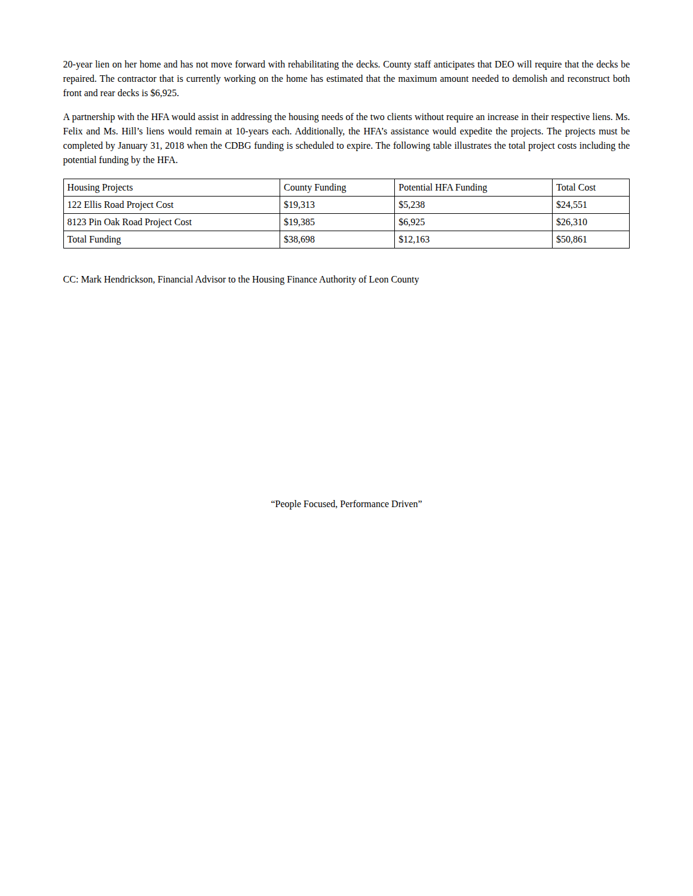20-year lien on her home and has not move forward with rehabilitating the decks. County staff anticipates that DEO will require that the decks be repaired. The contractor that is currently working on the home has estimated that the maximum amount needed to demolish and reconstruct both front and rear decks is $6,925.
A partnership with the HFA would assist in addressing the housing needs of the two clients without require an increase in their respective liens. Ms. Felix and Ms. Hill’s liens would remain at 10-years each. Additionally, the HFA’s assistance would expedite the projects. The projects must be completed by January 31, 2018 when the CDBG funding is scheduled to expire. The following table illustrates the total project costs including the potential funding by the HFA.
| Housing Projects | County Funding | Potential HFA Funding | Total Cost |
| 122 Ellis Road Project Cost | $19,313 | $5,238 | $24,551 |
| 8123 Pin Oak Road Project Cost | $19,385 | $6,925 | $26,310 |
| Total Funding | $38,698 | $12,163 | $50,861 |
CC: Mark Hendrickson, Financial Advisor to the Housing Finance Authority of Leon County
“People Focused, Performance Driven”